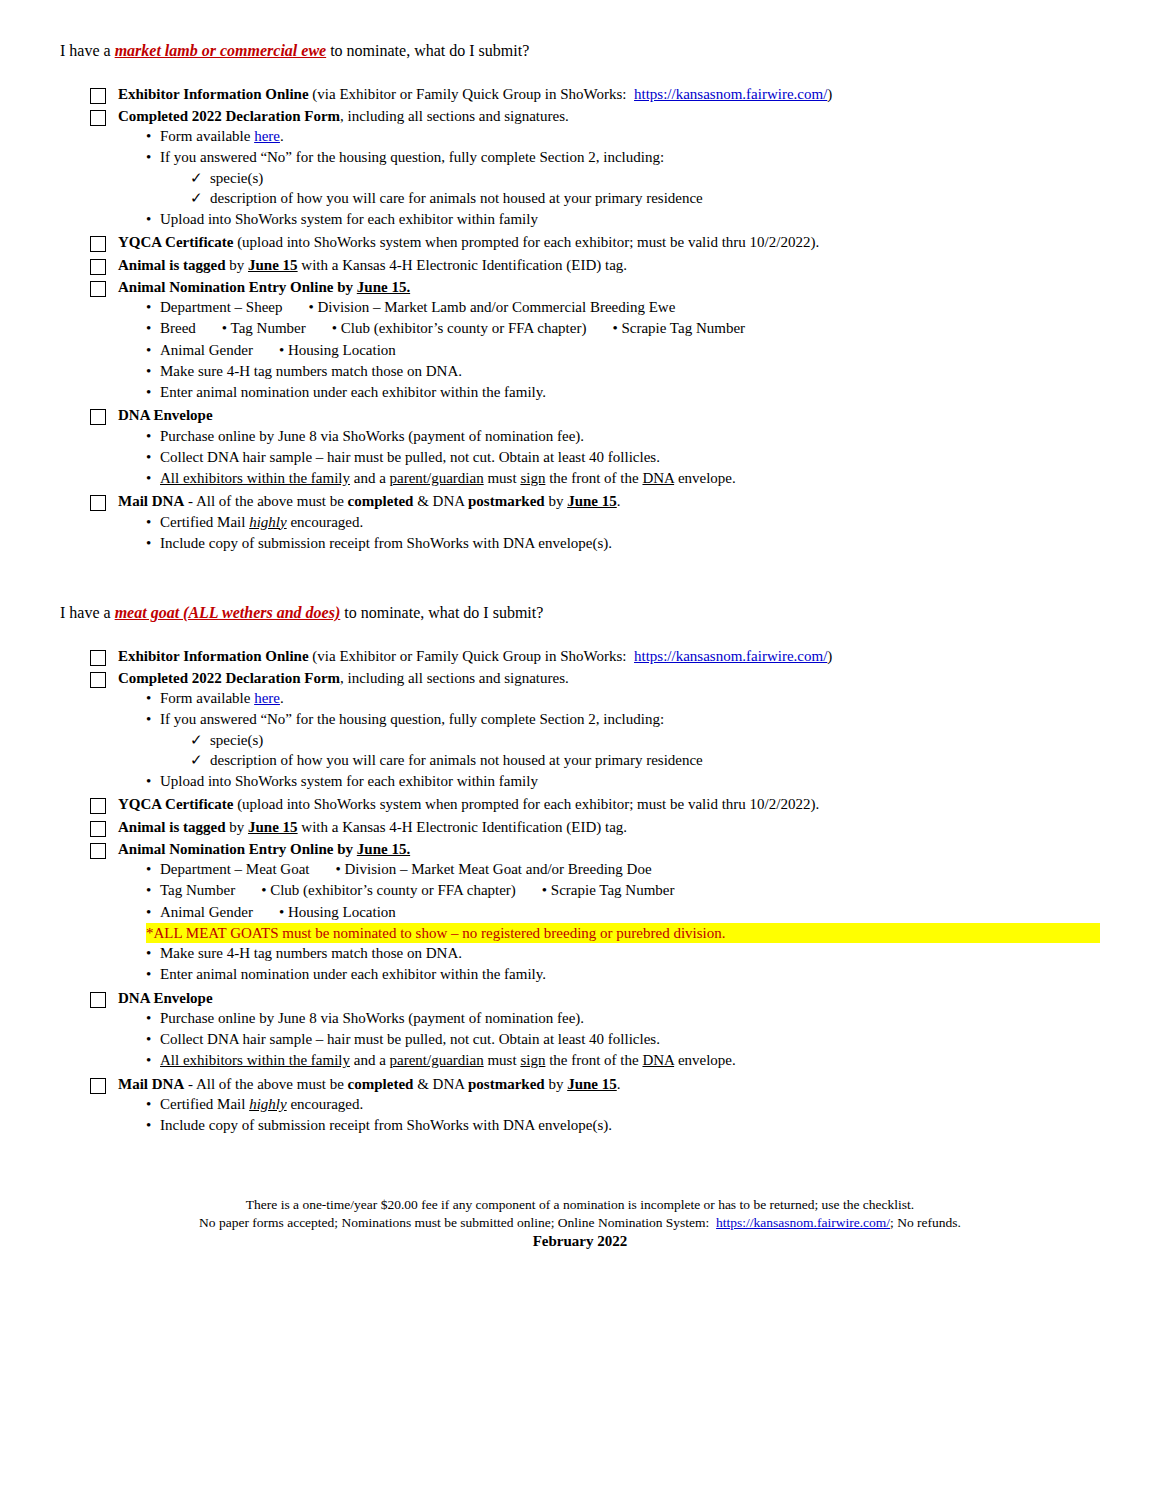I have a market lamb or commercial ewe to nominate, what do I submit?
Exhibitor Information Online (via Exhibitor or Family Quick Group in ShoWorks: https://kansasnom.fairwire.com/)
Completed 2022 Declaration Form, including all sections and signatures.
Form available here.
If you answered “No” for the housing question, fully complete Section 2, including:
specie(s)
description of how you will care for animals not housed at your primary residence
Upload into ShoWorks system for each exhibitor within family
YQCA Certificate (upload into ShoWorks system when prompted for each exhibitor; must be valid thru 10/2/2022).
Animal is tagged by June 15 with a Kansas 4-H Electronic Identification (EID) tag.
Animal Nomination Entry Online by June 15.
Department – Sheep• Division – Market Lamb and/or Commercial Breeding Ewe
Breed• Tag Number• Club (exhibitor’s county or FFA chapter)• Scrapie Tag Number
Animal Gender• Housing Location
Make sure 4-H tag numbers match those on DNA.
Enter animal nomination under each exhibitor within the family.
DNA Envelope
Purchase online by June 8 via ShoWorks (payment of nomination fee).
Collect DNA hair sample – hair must be pulled, not cut. Obtain at least 40 follicles.
All exhibitors within the family and a parent/guardian must sign the front of the DNA envelope.
Mail DNA - All of the above must be completed & DNA postmarked by June 15.
Certified Mail highly encouraged.
Include copy of submission receipt from ShoWorks with DNA envelope(s).
I have a meat goat (ALL wethers and does) to nominate, what do I submit?
Exhibitor Information Online (via Exhibitor or Family Quick Group in ShoWorks: https://kansasnom.fairwire.com/)
Completed 2022 Declaration Form, including all sections and signatures.
Form available here.
If you answered “No” for the housing question, fully complete Section 2, including:
specie(s)
description of how you will care for animals not housed at your primary residence
Upload into ShoWorks system for each exhibitor within family
YQCA Certificate (upload into ShoWorks system when prompted for each exhibitor; must be valid thru 10/2/2022).
Animal is tagged by June 15 with a Kansas 4-H Electronic Identification (EID) tag.
Animal Nomination Entry Online by June 15.
Department – Meat Goat• Division – Market Meat Goat and/or Breeding Doe
Tag Number• Club (exhibitor’s county or FFA chapter)• Scrapie Tag Number
Animal Gender• Housing Location
*ALL MEAT GOATS must be nominated to show – no registered breeding or purebred division.
Make sure 4-H tag numbers match those on DNA.
Enter animal nomination under each exhibitor within the family.
DNA Envelope
Purchase online by June 8 via ShoWorks (payment of nomination fee).
Collect DNA hair sample – hair must be pulled, not cut. Obtain at least 40 follicles.
All exhibitors within the family and a parent/guardian must sign the front of the DNA envelope.
Mail DNA - All of the above must be completed & DNA postmarked by June 15.
Certified Mail highly encouraged.
Include copy of submission receipt from ShoWorks with DNA envelope(s).
There is a one-time/year $20.00 fee if any component of a nomination is incomplete or has to be returned; use the checklist.
No paper forms accepted; Nominations must be submitted online; Online Nomination System: https://kansasnom.fairwire.com/; No refunds.
February 2022